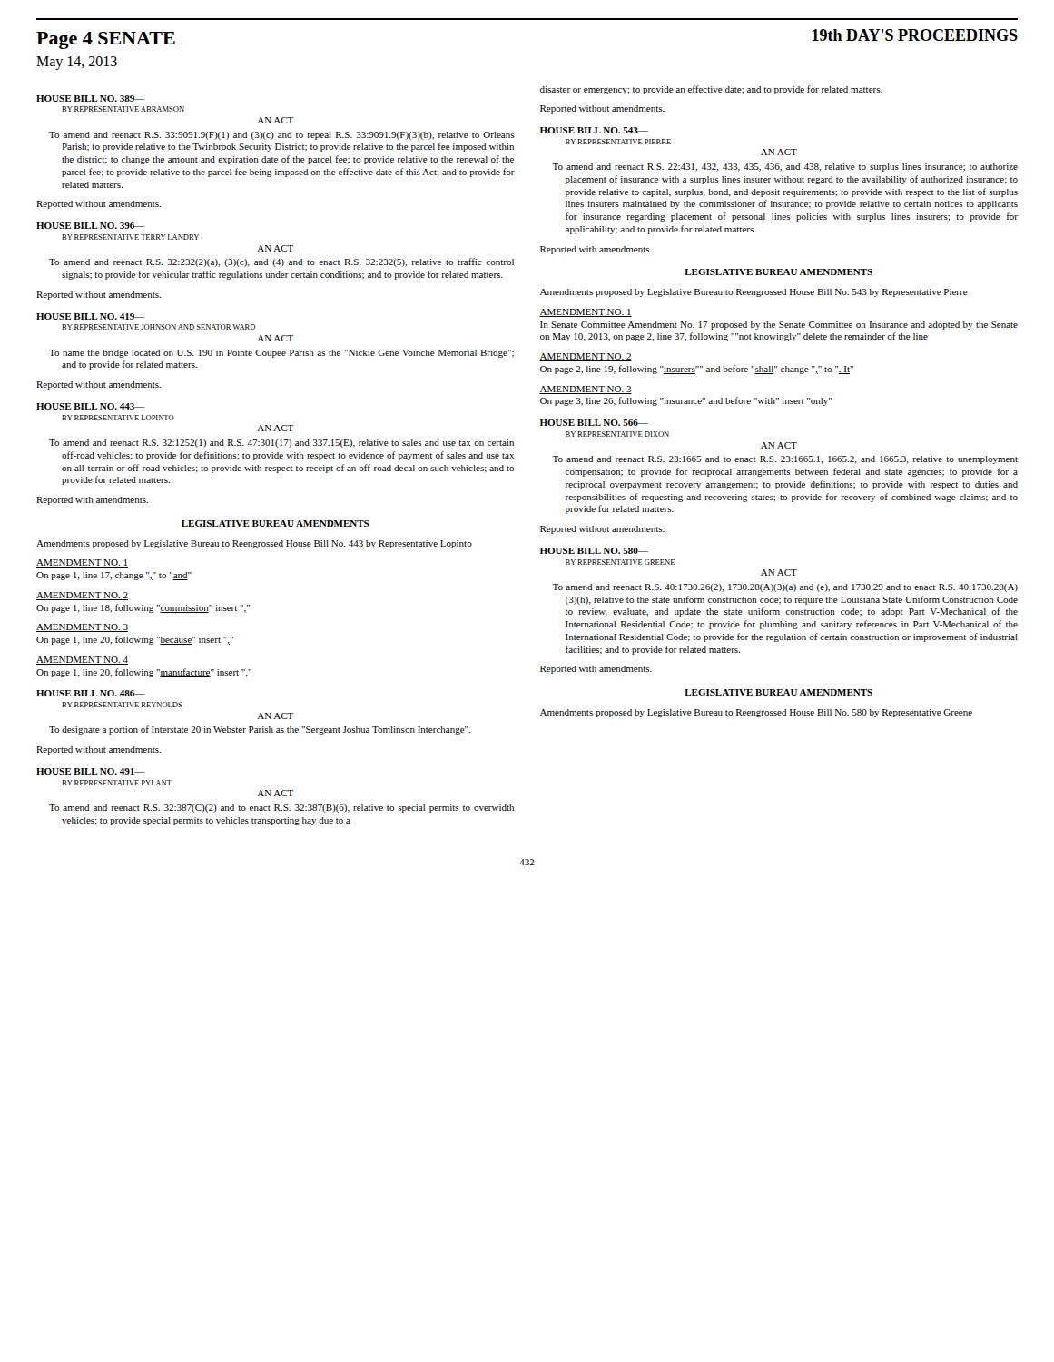Page 4 SENATE
19th DAY'S PROCEEDINGS
May 14, 2013
HOUSE BILL NO. 389—
BY REPRESENTATIVE ABRAMSON
AN ACT
To amend and reenact R.S. 33:9091.9(F)(1) and (3)(c) and to repeal R.S. 33:9091.9(F)(3)(b), relative to Orleans Parish; to provide relative to the Twinbrook Security District; to provide relative to the parcel fee imposed within the district; to change the amount and expiration date of the parcel fee; to provide relative to the renewal of the parcel fee; to provide relative to the parcel fee being imposed on the effective date of this Act; and to provide for related matters.
Reported without amendments.
HOUSE BILL NO. 396—
BY REPRESENTATIVE TERRY LANDRY
AN ACT
To amend and reenact R.S. 32:232(2)(a), (3)(c), and (4) and to enact R.S. 32:232(5), relative to traffic control signals; to provide for vehicular traffic regulations under certain conditions; and to provide for related matters.
Reported without amendments.
HOUSE BILL NO. 419—
BY REPRESENTATIVE JOHNSON AND SENATOR WARD
AN ACT
To name the bridge located on U.S. 190 in Pointe Coupee Parish as the "Nickie Gene Voinche Memorial Bridge"; and to provide for related matters.
Reported without amendments.
HOUSE BILL NO. 443—
BY REPRESENTATIVE LOPINTO
AN ACT
To amend and reenact R.S. 32:1252(1) and R.S. 47:301(17) and 337.15(E), relative to sales and use tax on certain off-road vehicles; to provide for definitions; to provide with respect to evidence of payment of sales and use tax on all-terrain or off-road vehicles; to provide with respect to receipt of an off-road decal on such vehicles; and to provide for related matters.
Reported with amendments.
LEGISLATIVE BUREAU AMENDMENTS
Amendments proposed by Legislative Bureau to Reengrossed House Bill No. 443 by Representative Lopinto
AMENDMENT NO. 1
On page 1, line 17, change "," to "and"
AMENDMENT NO. 2
On page 1, line 18, following "commission" insert ","
AMENDMENT NO. 3
On page 1, line 20, following "because" insert ","
AMENDMENT NO. 4
On page 1, line 20, following "manufacture" insert ","
HOUSE BILL NO. 486—
BY REPRESENTATIVE REYNOLDS
AN ACT
To designate a portion of Interstate 20 in Webster Parish as the "Sergeant Joshua Tomlinson Interchange".
Reported without amendments.
HOUSE BILL NO. 491—
BY REPRESENTATIVE PYLANT
AN ACT
To amend and reenact R.S. 32:387(C)(2) and to enact R.S. 32:387(B)(6), relative to special permits to overwidth vehicles; to provide special permits to vehicles transporting hay due to a
disaster or emergency; to provide an effective date; and to provide for related matters.
Reported without amendments.
HOUSE BILL NO. 543—
BY REPRESENTATIVE PIERRE
AN ACT
To amend and reenact R.S. 22:431, 432, 433, 435, 436, and 438, relative to surplus lines insurance; to authorize placement of insurance with a surplus lines insurer without regard to the availability of authorized insurance; to provide relative to capital, surplus, bond, and deposit requirements; to provide with respect to the list of surplus lines insurers maintained by the commissioner of insurance; to provide relative to certain notices to applicants for insurance regarding placement of personal lines policies with surplus lines insurers; to provide for applicability; and to provide for related matters.
Reported with amendments.
LEGISLATIVE BUREAU AMENDMENTS
Amendments proposed by Legislative Bureau to Reengrossed House Bill No. 543 by Representative Pierre
AMENDMENT NO. 1
In Senate Committee Amendment No. 17 proposed by the Senate Committee on Insurance and adopted by the Senate on May 10, 2013, on page 2, line 37, following ""not knowingly" delete the remainder of the line
AMENDMENT NO. 2
On page 2, line 19, following "insurers"" and before "shall" change "," to ". It"
AMENDMENT NO. 3
On page 3, line 26, following "insurance" and before "with" insert "only"
HOUSE BILL NO. 566—
BY REPRESENTATIVE DIXON
AN ACT
To amend and reenact R.S. 23:1665 and to enact R.S. 23:1665.1, 1665.2, and 1665.3, relative to unemployment compensation; to provide for reciprocal arrangements between federal and state agencies; to provide for a reciprocal overpayment recovery arrangement; to provide definitions; to provide with respect to duties and responsibilities of requesting and recovering states; to provide for recovery of combined wage claims; and to provide for related matters.
Reported without amendments.
HOUSE BILL NO. 580—
BY REPRESENTATIVE GREENE
AN ACT
To amend and reenact R.S. 40:1730.26(2), 1730.28(A)(3)(a) and (e), and 1730.29 and to enact R.S. 40:1730.28(A)(3)(h), relative to the state uniform construction code; to require the Louisiana State Uniform Construction Code to review, evaluate, and update the state uniform construction code; to adopt Part V-Mechanical of the International Residential Code; to provide for plumbing and sanitary references in Part V-Mechanical of the International Residential Code; to provide for the regulation of certain construction or improvement of industrial facilities; and to provide for related matters.
Reported with amendments.
LEGISLATIVE BUREAU AMENDMENTS
Amendments proposed by Legislative Bureau to Reengrossed House Bill No. 580 by Representative Greene
432